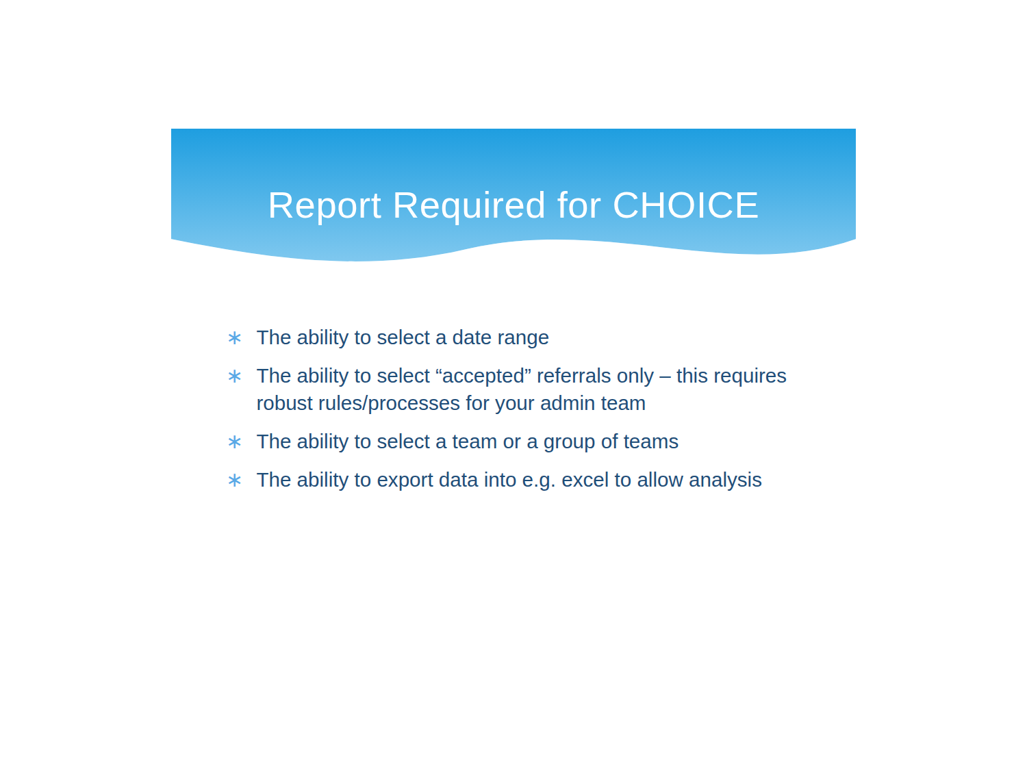Report Required for CHOICE
The ability to select a date range
The ability to select “accepted” referrals only – this requires robust rules/processes for your admin team
The ability to select a team or a group of teams
The ability to export data into e.g. excel to allow analysis